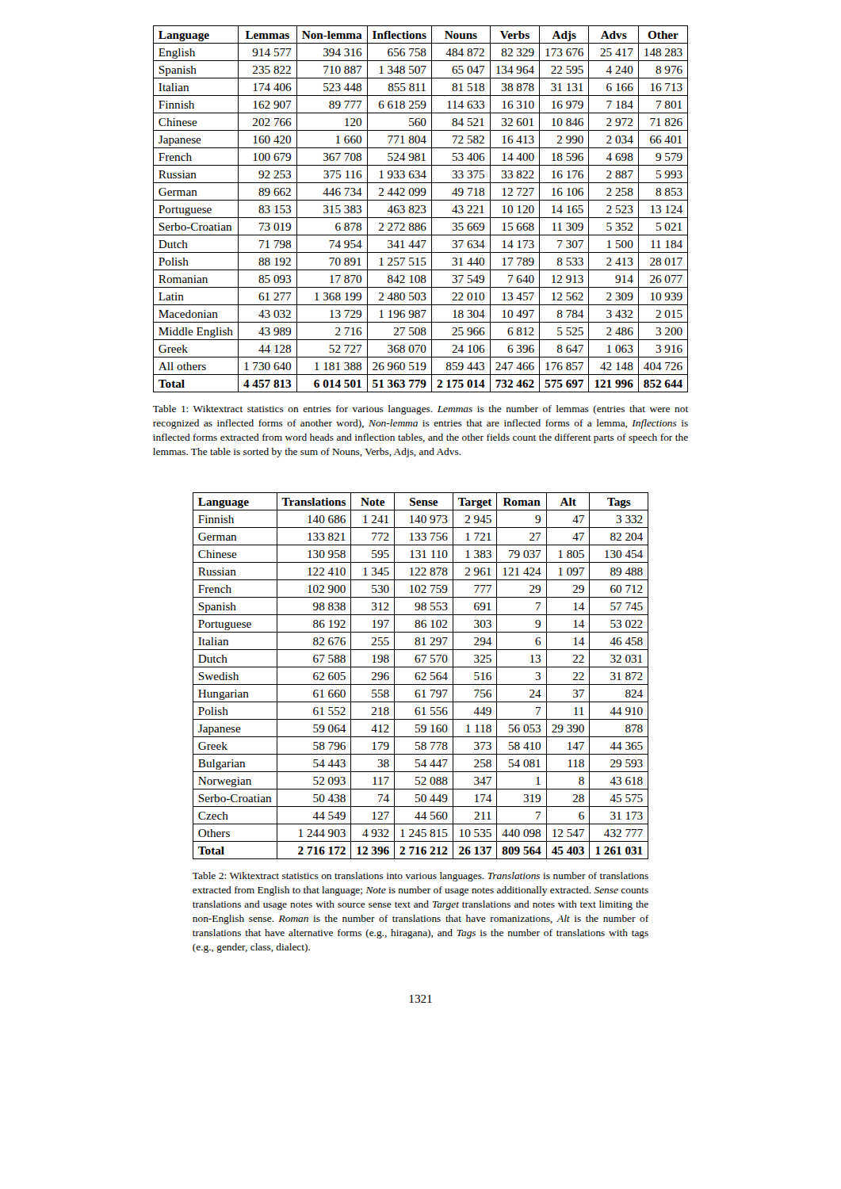Table 1: Wiktextract statistics on entries for various languages. Lemmas is the number of lemmas (entries that were not recognized as inflected forms of another word), Non-lemma is entries that are inflected forms of a lemma, Inflections is inflected forms extracted from word heads and inflection tables, and the other fields count the different parts of speech for the lemmas. The table is sorted by the sum of Nouns, Verbs, Adjs, and Advs.
| Language | Lemmas | Non-lemma | Inflections | Nouns | Verbs | Adjs | Advs | Other |
| --- | --- | --- | --- | --- | --- | --- | --- | --- |
| English | 914 577 | 394 316 | 656 758 | 484 872 | 82 329 | 173 676 | 25 417 | 148 283 |
| Spanish | 235 822 | 710 887 | 1 348 507 | 65 047 | 134 964 | 22 595 | 4 240 | 8 976 |
| Italian | 174 406 | 523 448 | 855 811 | 81 518 | 38 878 | 31 131 | 6 166 | 16 713 |
| Finnish | 162 907 | 89 777 | 6 618 259 | 114 633 | 16 310 | 16 979 | 7 184 | 7 801 |
| Chinese | 202 766 | 120 | 560 | 84 521 | 32 601 | 10 846 | 2 972 | 71 826 |
| Japanese | 160 420 | 1 660 | 771 804 | 72 582 | 16 413 | 2 990 | 2 034 | 66 401 |
| French | 100 679 | 367 708 | 524 981 | 53 406 | 14 400 | 18 596 | 4 698 | 9 579 |
| Russian | 92 253 | 375 116 | 1 933 634 | 33 375 | 33 822 | 16 176 | 2 887 | 5 993 |
| German | 89 662 | 446 734 | 2 442 099 | 49 718 | 12 727 | 16 106 | 2 258 | 8 853 |
| Portuguese | 83 153 | 315 383 | 463 823 | 43 221 | 10 120 | 14 165 | 2 523 | 13 124 |
| Serbo-Croatian | 73 019 | 6 878 | 2 272 886 | 35 669 | 15 668 | 11 309 | 5 352 | 5 021 |
| Dutch | 71 798 | 74 954 | 341 447 | 37 634 | 14 173 | 7 307 | 1 500 | 11 184 |
| Polish | 88 192 | 70 891 | 1 257 515 | 31 440 | 17 789 | 8 533 | 2 413 | 28 017 |
| Romanian | 85 093 | 17 870 | 842 108 | 37 549 | 7 640 | 12 913 | 914 | 26 077 |
| Latin | 61 277 | 1 368 199 | 2 480 503 | 22 010 | 13 457 | 12 562 | 2 309 | 10 939 |
| Macedonian | 43 032 | 13 729 | 1 196 987 | 18 304 | 10 497 | 8 784 | 3 432 | 2 015 |
| Middle English | 43 989 | 2 716 | 27 508 | 25 966 | 6 812 | 5 525 | 2 486 | 3 200 |
| Greek | 44 128 | 52 727 | 368 070 | 24 106 | 6 396 | 8 647 | 1 063 | 3 916 |
| All others | 1 730 640 | 1 181 388 | 26 960 519 | 859 443 | 247 466 | 176 857 | 42 148 | 404 726 |
| Total | 4 457 813 | 6 014 501 | 51 363 779 | 2 175 014 | 732 462 | 575 697 | 121 996 | 852 644 |
Table 2: Wiktextract statistics on translations into various languages. Translations is number of translations extracted from English to that language; Note is number of usage notes additionally extracted. Sense counts translations and usage notes with source sense text and Target translations and notes with text limiting the non-English sense. Roman is the number of translations that have romanizations, Alt is the number of translations that have alternative forms (e.g., hiragana), and Tags is the number of translations with tags (e.g., gender, class, dialect).
| Language | Translations | Note | Sense | Target | Roman | Alt | Tags |
| --- | --- | --- | --- | --- | --- | --- | --- |
| Finnish | 140 686 | 1 241 | 140 973 | 2 945 | 9 | 47 | 3 332 |
| German | 133 821 | 772 | 133 756 | 1 721 | 27 | 47 | 82 204 |
| Chinese | 130 958 | 595 | 131 110 | 1 383 | 79 037 | 1 805 | 130 454 |
| Russian | 122 410 | 1 345 | 122 878 | 2 961 | 121 424 | 1 097 | 89 488 |
| French | 102 900 | 530 | 102 759 | 777 | 29 | 29 | 60 712 |
| Spanish | 98 838 | 312 | 98 553 | 691 | 7 | 14 | 57 745 |
| Portuguese | 86 192 | 197 | 86 102 | 303 | 9 | 14 | 53 022 |
| Italian | 82 676 | 255 | 81 297 | 294 | 6 | 14 | 46 458 |
| Dutch | 67 588 | 198 | 67 570 | 325 | 13 | 22 | 32 031 |
| Swedish | 62 605 | 296 | 62 564 | 516 | 3 | 22 | 31 872 |
| Hungarian | 61 660 | 558 | 61 797 | 756 | 24 | 37 | 824 |
| Polish | 61 552 | 218 | 61 556 | 449 | 7 | 11 | 44 910 |
| Japanese | 59 064 | 412 | 59 160 | 1 118 | 56 053 | 29 390 | 878 |
| Greek | 58 796 | 179 | 58 778 | 373 | 58 410 | 147 | 44 365 |
| Bulgarian | 54 443 | 38 | 54 447 | 258 | 54 081 | 118 | 29 593 |
| Norwegian | 52 093 | 117 | 52 088 | 347 | 1 | 8 | 43 618 |
| Serbo-Croatian | 50 438 | 74 | 50 449 | 174 | 319 | 28 | 45 575 |
| Czech | 44 549 | 127 | 44 560 | 211 | 7 | 6 | 31 173 |
| Others | 1 244 903 | 4 932 | 1 245 815 | 10 535 | 440 098 | 12 547 | 432 777 |
| Total | 2 716 172 | 12 396 | 2 716 212 | 26 137 | 809 564 | 45 403 | 1 261 031 |
1321